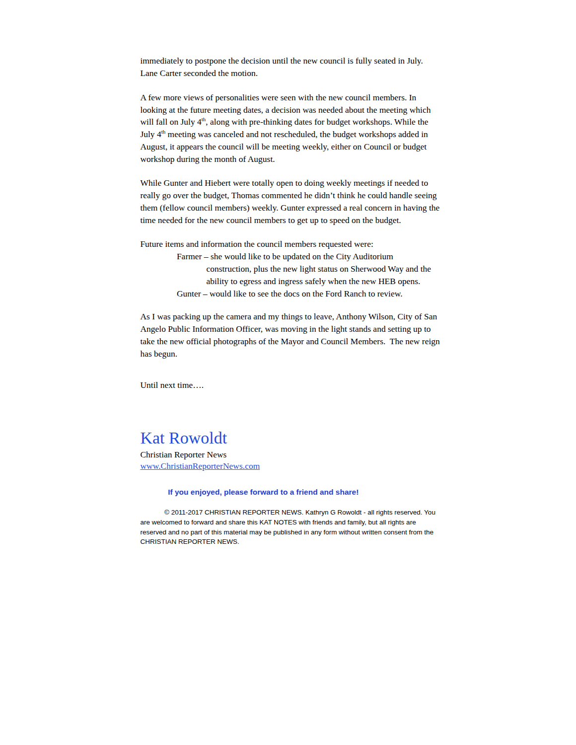immediately to postpone the decision until the new council is fully seated in July. Lane Carter seconded the motion.
A few more views of personalities were seen with the new council members. In looking at the future meeting dates, a decision was needed about the meeting which will fall on July 4th, along with pre-thinking dates for budget workshops. While the July 4th meeting was canceled and not rescheduled, the budget workshops added in August, it appears the council will be meeting weekly, either on Council or budget workshop during the month of August.
While Gunter and Hiebert were totally open to doing weekly meetings if needed to really go over the budget, Thomas commented he didn’t think he could handle seeing them (fellow council members) weekly. Gunter expressed a real concern in having the time needed for the new council members to get up to speed on the budget.
Future items and information the council members requested were:
Farmer – she would like to be updated on the City Auditorium
construction, plus the new light status on Sherwood Way and the
ability to egress and ingress safely when the new HEB opens.
Gunter – would like to see the docs on the Ford Ranch to review.
As I was packing up the camera and my things to leave, Anthony Wilson, City of San Angelo Public Information Officer, was moving in the light stands and setting up to take the new official photographs of the Mayor and Council Members. The new reign has begun.
Until next time….
Kat Rowoldt
Christian Reporter News
www.ChristianReporterNews.com
If you enjoyed, please forward to a friend and share!
© 2011-2017 CHRISTIAN REPORTER NEWS. Kathryn G Rowoldt - all rights reserved. You are welcomed to forward and share this KAT NOTES with friends and family, but all rights are reserved and no part of this material may be published in any form without written consent from the CHRISTIAN REPORTER NEWS.